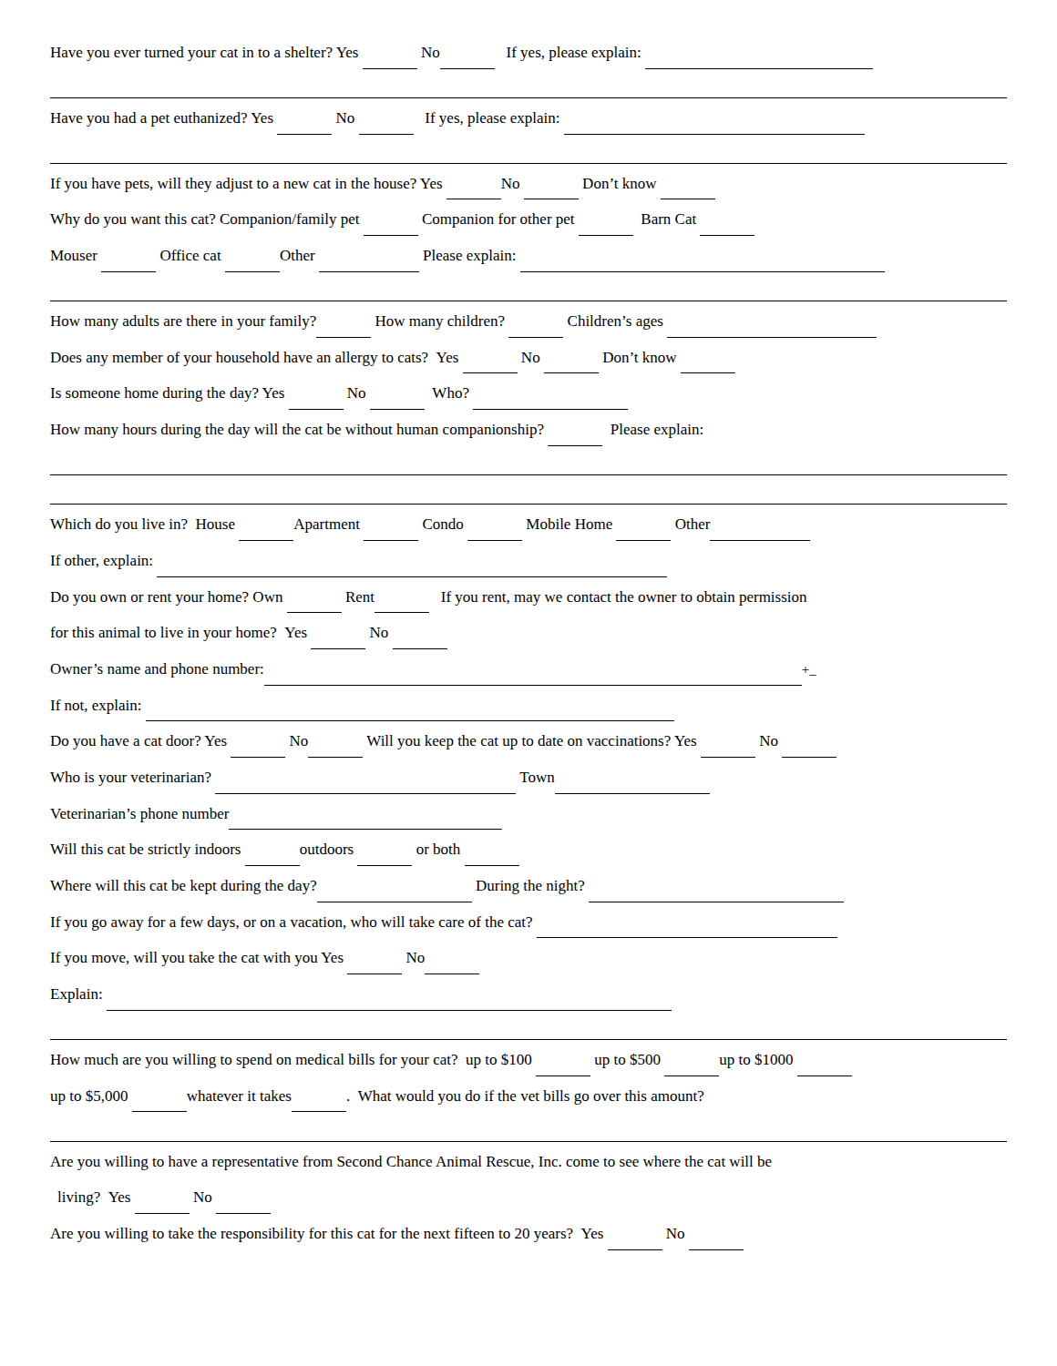Have you ever turned your cat in to a shelter? Yes No If yes, please explain:
Have you had a pet euthanized? Yes No If yes, please explain:
If you have pets, will they adjust to a new cat in the house? Yes No Don’t know
Why do you want this cat? Companion/family pet Companion for other pet Barn Cat
Mouser Office cat Other Please explain:
How many adults are there in your family? How many children? Children’s ages
Does any member of your household have an allergy to cats? Yes No Don’t know
Is someone home during the day? Yes No Who?
How many hours during the day will the cat be without human companionship? Please explain:
Which do you live in? House Apartment Condo Mobile Home Other
If other, explain:
Do you own or rent your home? Own Rent If you rent, may we contact the owner to obtain permission
for this animal to live in your home? Yes No
Owner’s name and phone number: +_
If not, explain:
Do you have a cat door? Yes No Will you keep the cat up to date on vaccinations? Yes No
Who is your veterinarian? Town
Veterinarian’s phone number
Will this cat be strictly indoors outdoors or both
Where will this cat be kept during the day? During the night?
If you go away for a few days, or on a vacation, who will take care of the cat?
If you move, will you take the cat with you Yes No
Explain:
How much are you willing to spend on medical bills for your cat? up to $100 up to $500 up to $1000
up to $5,000 whatever it takes . What would you do if the vet bills go over this amount?
Are you willing to have a representative from Second Chance Animal Rescue, Inc. come to see where the cat will be
living? Yes No
Are you willing to take the responsibility for this cat for the next fifteen to 20 years? Yes No